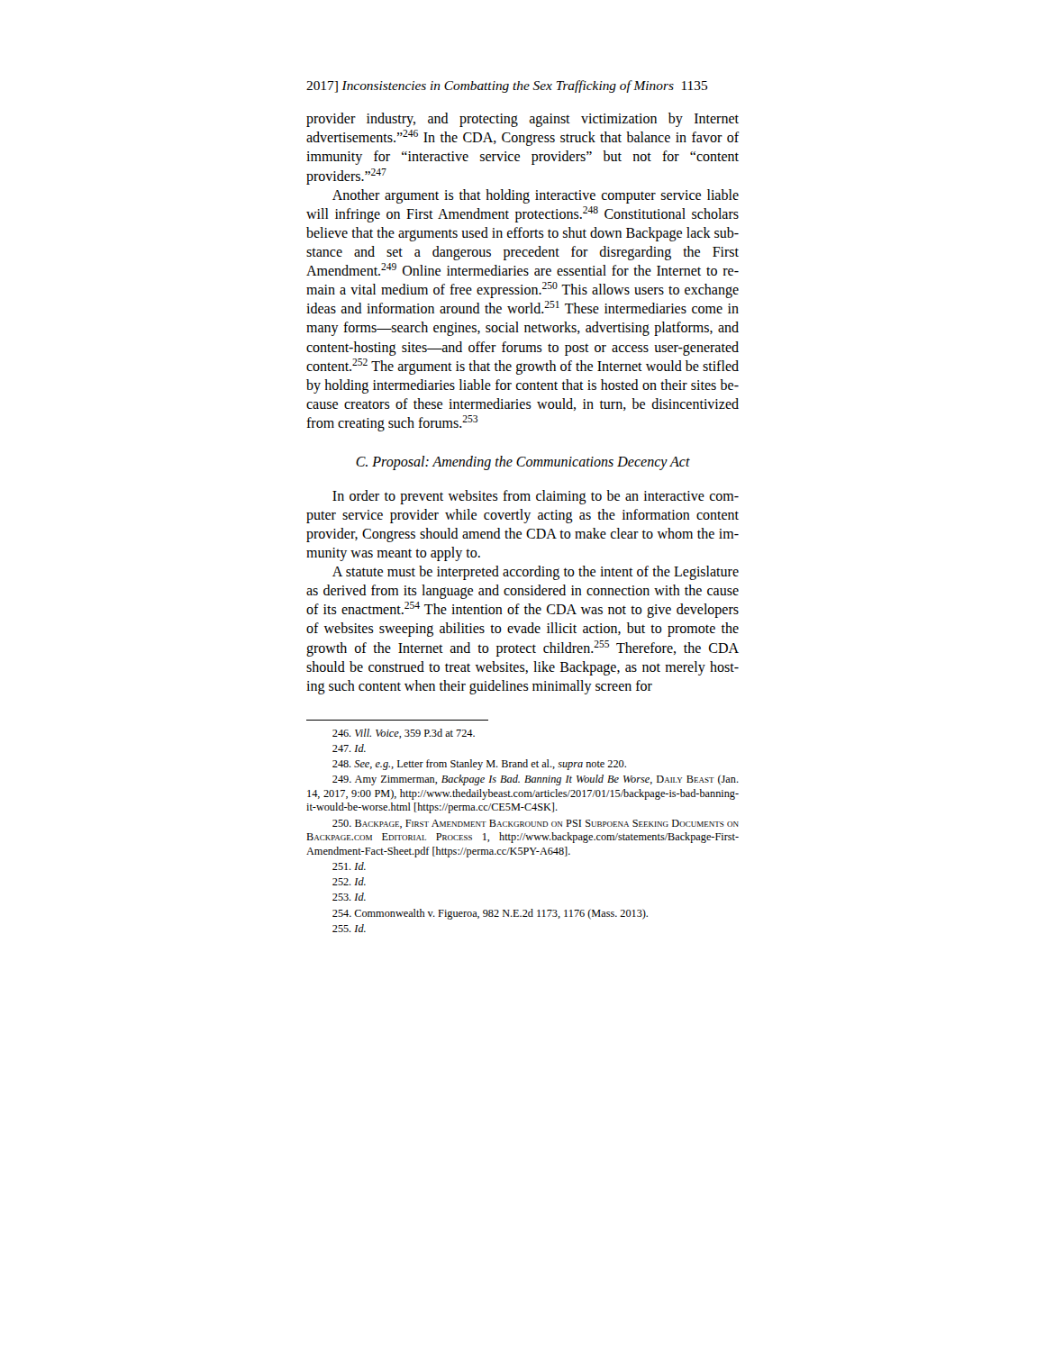2017] Inconsistencies in Combatting the Sex Trafficking of Minors 1135
provider industry, and protecting against victimization by Internet advertisements.”246 In the CDA, Congress struck that balance in favor of immunity for “interactive service providers” but not for “content providers.”247
Another argument is that holding interactive computer service liable will infringe on First Amendment protections.248 Constitutional scholars believe that the arguments used in efforts to shut down Backpage lack substance and set a dangerous precedent for disregarding the First Amendment.249 Online intermediaries are essential for the Internet to remain a vital medium of free expression.250 This allows users to exchange ideas and information around the world.251 These intermediaries come in many forms—search engines, social networks, advertising platforms, and content-hosting sites—and offer forums to post or access user-generated content.252 The argument is that the growth of the Internet would be stifled by holding intermediaries liable for content that is hosted on their sites because creators of these intermediaries would, in turn, be disincentivized from creating such forums.253
C. Proposal: Amending the Communications Decency Act
In order to prevent websites from claiming to be an interactive computer service provider while covertly acting as the information content provider, Congress should amend the CDA to make clear to whom the immunity was meant to apply to.
A statute must be interpreted according to the intent of the Legislature as derived from its language and considered in connection with the cause of its enactment.254 The intention of the CDA was not to give developers of websites sweeping abilities to evade illicit action, but to promote the growth of the Internet and to protect children.255 Therefore, the CDA should be construed to treat websites, like Backpage, as not merely hosting such content when their guidelines minimally screen for
246. Vill. Voice, 359 P.3d at 724.
247. Id.
248. See, e.g., Letter from Stanley M. Brand et al., supra note 220.
249. Amy Zimmerman, Backpage Is Bad. Banning It Would Be Worse, Daily Beast (Jan. 14, 2017, 9:00 PM), http://www.thedailybeast.com/articles/2017/01/15/backpage-is-bad-banning-it-would-be-worse.html [https://perma.cc/CE5M-C4SK].
250. Backpage, First Amendment Background on PSI Subpoena Seeking Documents on Backpage.com Editorial Process 1, http://www.backpage.com/statements/Backpage-First-Amendment-Fact-Sheet.pdf [https://perma.cc/K5PY-A648].
251. Id.
252. Id.
253. Id.
254. Commonwealth v. Figueroa, 982 N.E.2d 1173, 1176 (Mass. 2013).
255. Id.